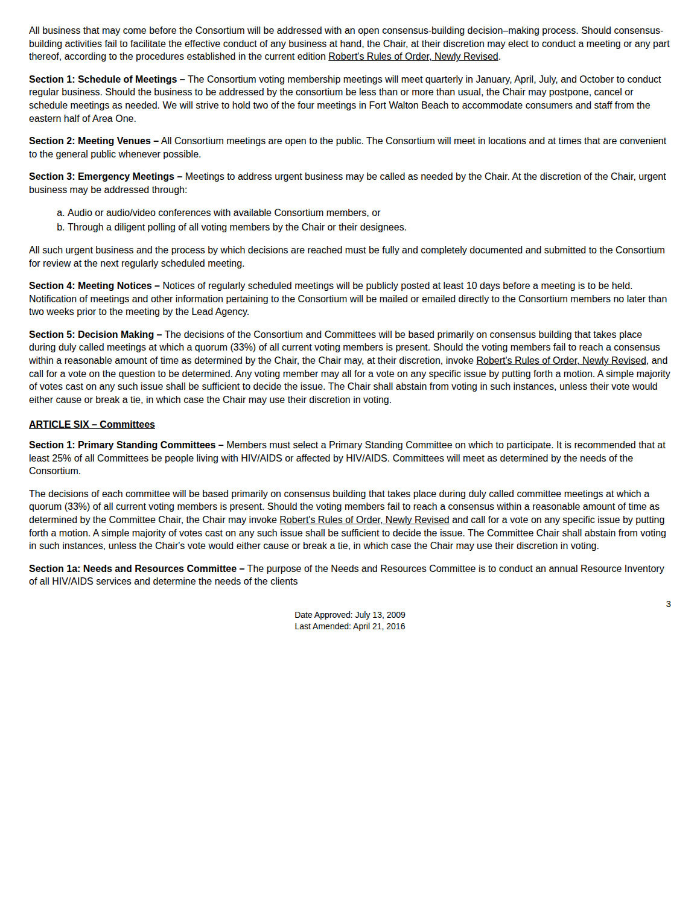All business that may come before the Consortium will be addressed with an open consensus-building decision–making process. Should consensus-building activities fail to facilitate the effective conduct of any business at hand, the Chair, at their discretion may elect to conduct a meeting or any part thereof, according to the procedures established in the current edition Robert's Rules of Order, Newly Revised.
Section 1: Schedule of Meetings – The Consortium voting membership meetings will meet quarterly in January, April, July, and October to conduct regular business. Should the business to be addressed by the consortium be less than or more than usual, the Chair may postpone, cancel or schedule meetings as needed. We will strive to hold two of the four meetings in Fort Walton Beach to accommodate consumers and staff from the eastern half of Area One.
Section 2: Meeting Venues – All Consortium meetings are open to the public. The Consortium will meet in locations and at times that are convenient to the general public whenever possible.
Section 3: Emergency Meetings – Meetings to address urgent business may be called as needed by the Chair. At the discretion of the Chair, urgent business may be addressed through:
Audio or audio/video conferences with available Consortium members, or
Through a diligent polling of all voting members by the Chair or their designees.
All such urgent business and the process by which decisions are reached must be fully and completely documented and submitted to the Consortium for review at the next regularly scheduled meeting.
Section 4: Meeting Notices – Notices of regularly scheduled meetings will be publicly posted at least 10 days before a meeting is to be held. Notification of meetings and other information pertaining to the Consortium will be mailed or emailed directly to the Consortium members no later than two weeks prior to the meeting by the Lead Agency.
Section 5: Decision Making – The decisions of the Consortium and Committees will be based primarily on consensus building that takes place during duly called meetings at which a quorum (33%) of all current voting members is present. Should the voting members fail to reach a consensus within a reasonable amount of time as determined by the Chair, the Chair may, at their discretion, invoke Robert's Rules of Order, Newly Revised, and call for a vote on the question to be determined. Any voting member may all for a vote on any specific issue by putting forth a motion. A simple majority of votes cast on any such issue shall be sufficient to decide the issue. The Chair shall abstain from voting in such instances, unless their vote would either cause or break a tie, in which case the Chair may use their discretion in voting.
ARTICLE SIX – Committees
Section 1: Primary Standing Committees – Members must select a Primary Standing Committee on which to participate. It is recommended that at least 25% of all Committees be people living with HIV/AIDS or affected by HIV/AIDS. Committees will meet as determined by the needs of the Consortium.
The decisions of each committee will be based primarily on consensus building that takes place during duly called committee meetings at which a quorum (33%) of all current voting members is present. Should the voting members fail to reach a consensus within a reasonable amount of time as determined by the Committee Chair, the Chair may invoke Robert's Rules of Order, Newly Revised and call for a vote on any specific issue by putting forth a motion. A simple majority of votes cast on any such issue shall be sufficient to decide the issue. The Committee Chair shall abstain from voting in such instances, unless the Chair's vote would either cause or break a tie, in which case the Chair may use their discretion in voting.
Section 1a: Needs and Resources Committee – The purpose of the Needs and Resources Committee is to conduct an annual Resource Inventory of all HIV/AIDS services and determine the needs of the clients
3 Date Approved: July 13, 2009
Last Amended: April 21, 2016